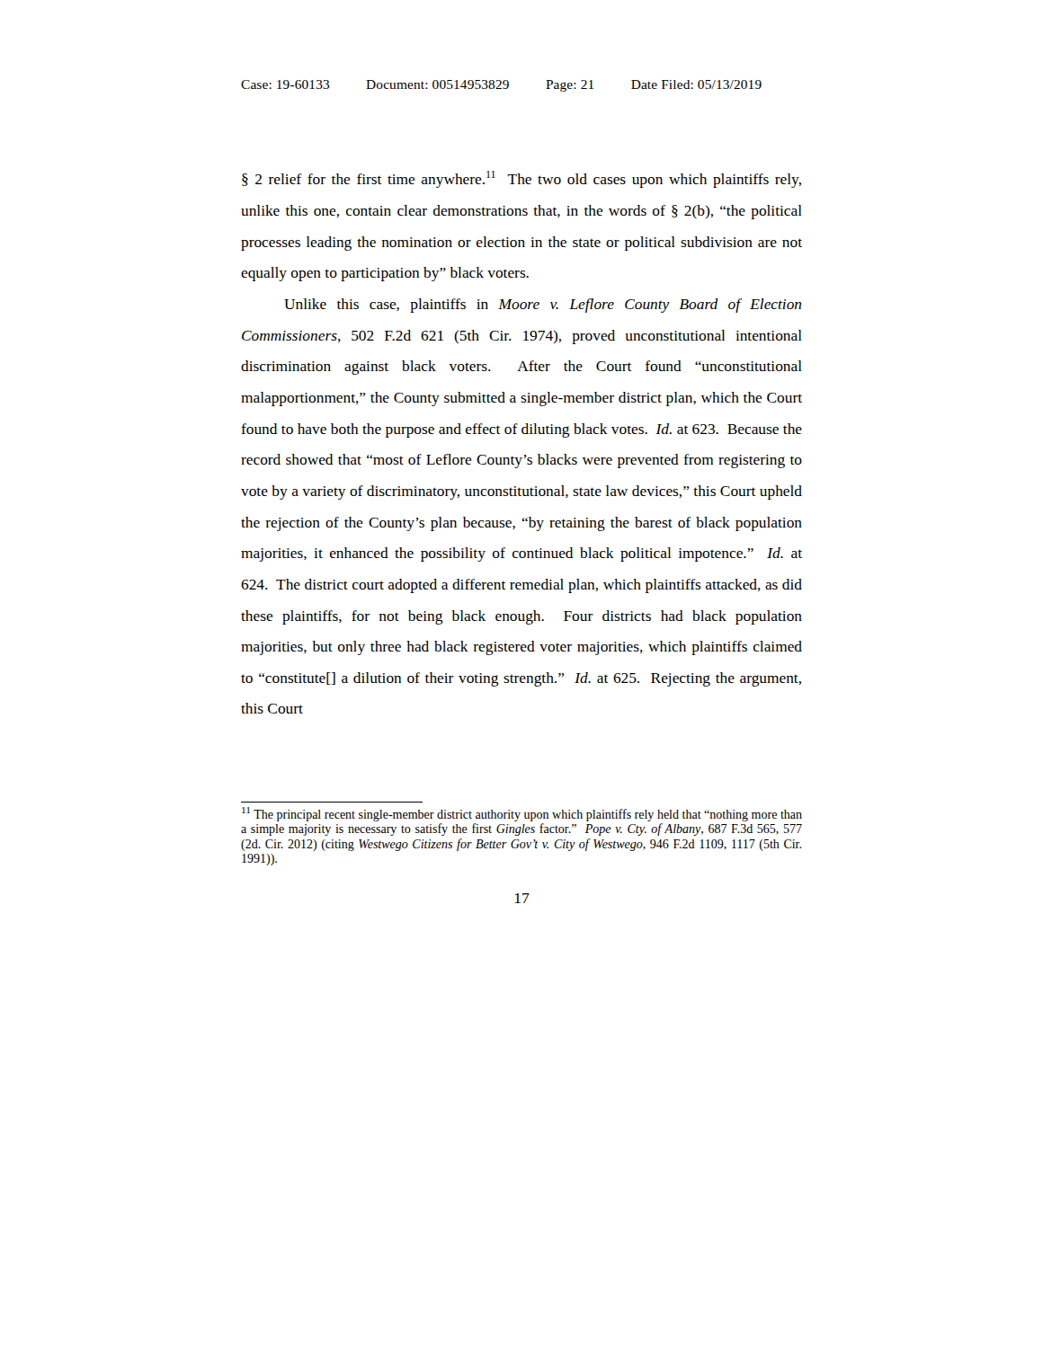Case: 19-60133 Document: 00514953829 Page: 21 Date Filed: 05/13/2019
§ 2 relief for the first time anywhere.11 The two old cases upon which plaintiffs rely, unlike this one, contain clear demonstrations that, in the words of § 2(b), “the political processes leading the nomination or election in the state or political subdivision are not equally open to participation by” black voters.
Unlike this case, plaintiffs in Moore v. Leflore County Board of Election Commissioners, 502 F.2d 621 (5th Cir. 1974), proved unconstitutional intentional discrimination against black voters. After the Court found “unconstitutional malapportionment,” the County submitted a single-member district plan, which the Court found to have both the purpose and effect of diluting black votes. Id. at 623. Because the record showed that “most of Leflore County’s blacks were prevented from registering to vote by a variety of discriminatory, unconstitutional, state law devices,” this Court upheld the rejection of the County’s plan because, “by retaining the barest of black population majorities, it enhanced the possibility of continued black political impotence.” Id. at 624. The district court adopted a different remedial plan, which plaintiffs attacked, as did these plaintiffs, for not being black enough. Four districts had black population majorities, but only three had black registered voter majorities, which plaintiffs claimed to “constitute[] a dilution of their voting strength.” Id. at 625. Rejecting the argument, this Court
11 The principal recent single-member district authority upon which plaintiffs rely held that “nothing more than a simple majority is necessary to satisfy the first Gingles factor.” Pope v. Cty. of Albany, 687 F.3d 565, 577 (2d. Cir. 2012) (citing Westwego Citizens for Better Gov’t v. City of Westwego, 946 F.2d 1109, 1117 (5th Cir. 1991)).
17